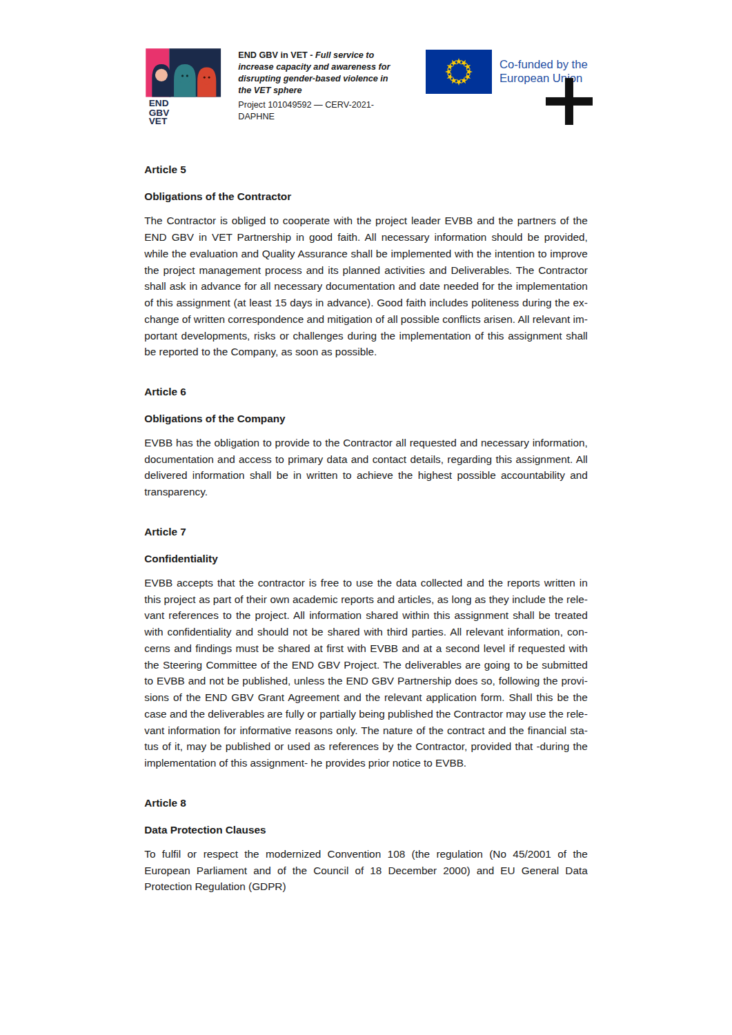END GBV VET
END GBV in VET - Full service to increase capacity and awareness for disrupting gender-based violence in the VET sphere
Project 101049592 — CERV-2021-DAPHNE
Co-funded by the
European Union
Article 5
Obligations of the Contractor
The Contractor is obliged to cooperate with the project leader EVBB and the partners of the END GBV in VET Partnership in good faith. All necessary information should be provided, while the evaluation and Quality Assurance shall be implemented with the intention to improve the project management process and its planned activities and Deliverables. The Contractor shall ask in advance for all necessary documentation and date needed for the implementation of this assignment (at least 15 days in advance). Good faith includes politeness during the exchange of written correspondence and mitigation of all possible conflicts arisen. All relevant important developments, risks or challenges during the implementation of this assignment shall be reported to the Company, as soon as possible.
Article 6
Obligations of the Company
EVBB has the obligation to provide to the Contractor all requested and necessary information, documentation and access to primary data and contact details, regarding this assignment. All delivered information shall be in written to achieve the highest possible accountability and transparency.
Article 7
Confidentiality
EVBB accepts that the contractor is free to use the data collected and the reports written in this project as part of their own academic reports and articles, as long as they include the relevant references to the project. All information shared within this assignment shall be treated with confidentiality and should not be shared with third parties. All relevant information, concerns and findings must be shared at first with EVBB and at a second level if requested with the Steering Committee of the END GBV Project. The deliverables are going to be submitted to EVBB and not be published, unless the END GBV Partnership does so, following the provisions of the END GBV Grant Agreement and the relevant application form. Shall this be the case and the deliverables are fully or partially being published the Contractor may use the relevant information for informative reasons only. The nature of the contract and the financial status of it, may be published or used as references by the Contractor, provided that -during the implementation of this assignment- he provides prior notice to EVBB.
Article 8
Data Protection Clauses
To fulfil or respect the modernized Convention 108 (the regulation (No 45/2001 of the European Parliament and of the Council of 18 December 2000) and EU General Data Protection Regulation (GDPR)